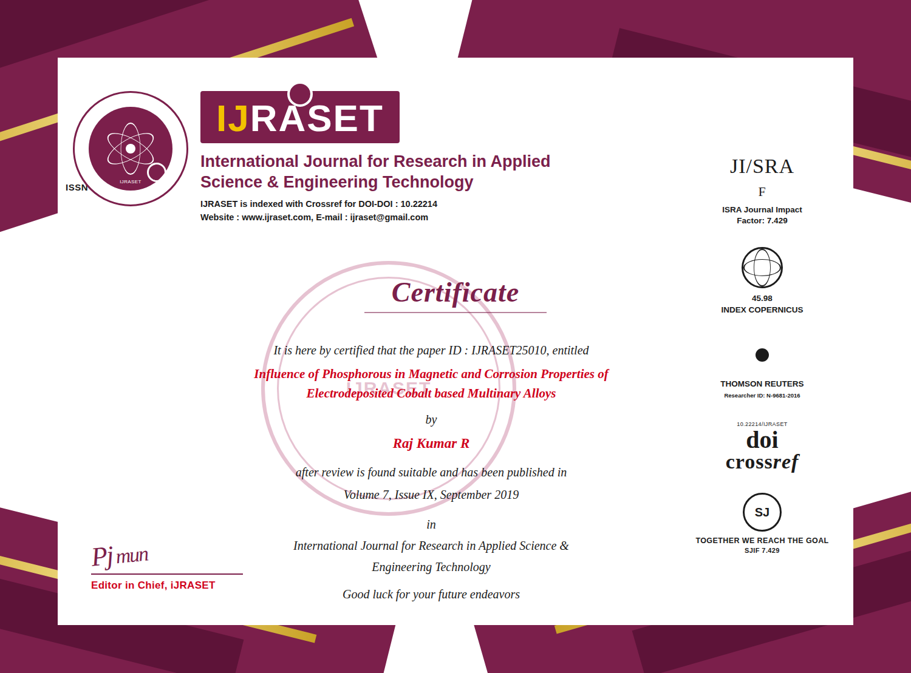IJRASET
ISSN No. : 2321-9653
IJRASET
International Journal for Research in Applied
Science & Engineering Technology
IJRASET is indexed with Crossref for DOI-DOI : 10.22214
Website : www.ijraset.com, E-mail : ijraset@gmail.com
Certificate
IJRASET
It is here by certified that the paper ID : IJRASET25010, entitled Influence of Phosphorous in Magnetic and Corrosion Properties of
Electrodeposited Cobalt based Multinary Alloys by Raj Kumar R after review is found suitable and has been published in Volume 7, Issue IX, September 2019 in International Journal for Research in Applied Science & Engineering Technology Good luck for your future endeavors
Pj mun
Editor in Chief, iJRASET
JI/SRA
F
ISRA Journal Impact
Factor: 7.429
45.98
INDEX COPERNICUS
THOMSON REUTERS
Researcher ID: N-9681-2016
10.22214/IJRASET
doi
crossref
TOGETHER WE REACH THE GOAL SJIF 7.429